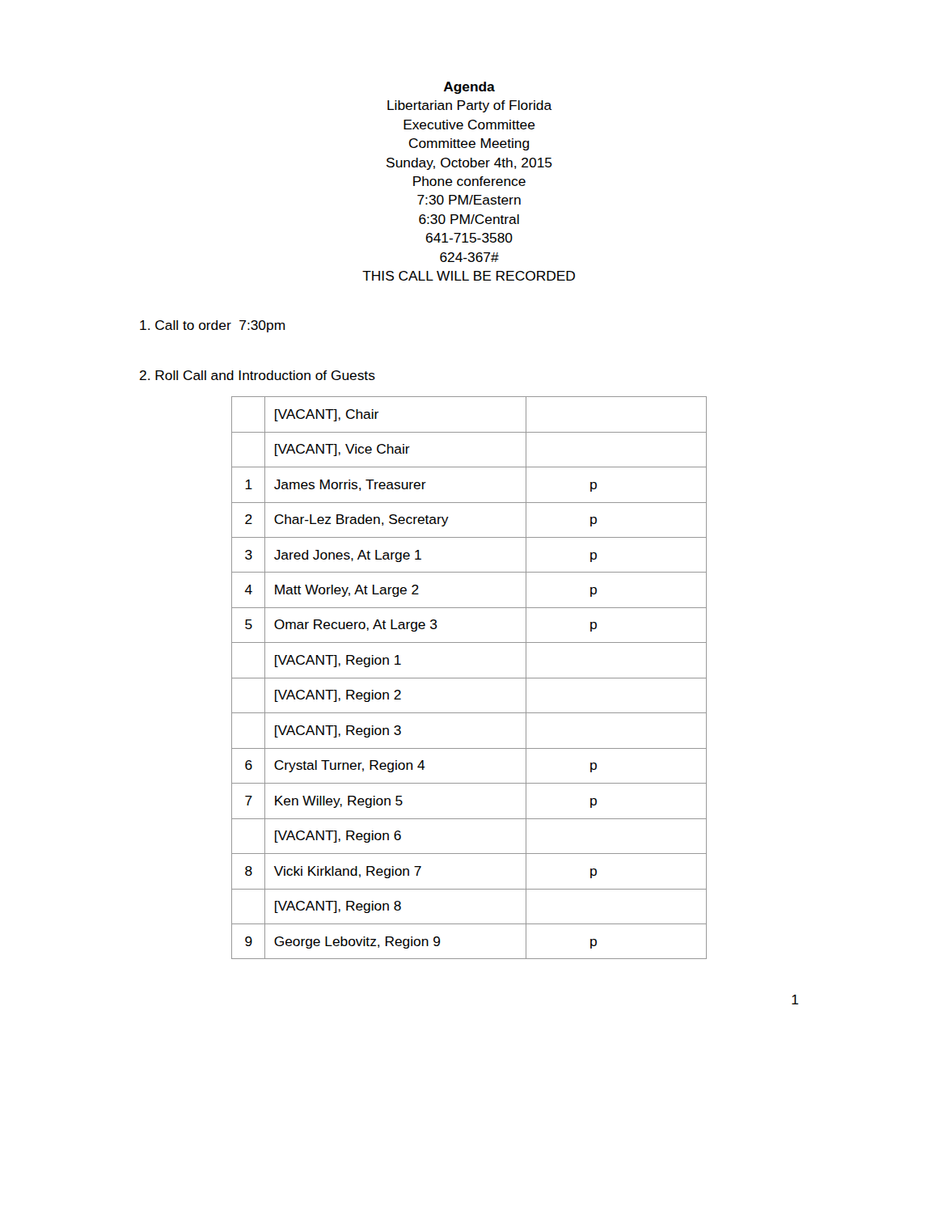Agenda
Libertarian Party of Florida
Executive Committee
Committee Meeting
Sunday, October 4th, 2015
Phone conference
7:30 PM/Eastern
6:30 PM/Central
641-715-3580
624-367#
THIS CALL WILL BE RECORDED
1. Call to order 7:30pm
2. Roll Call and Introduction of Guests
| | [VACANT], Chair | |
| | [VACANT], Vice Chair | |
| 1 | James Morris, Treasurer | p |
| 2 | Char-Lez Braden, Secretary | p |
| 3 | Jared Jones, At Large 1 | p |
| 4 | Matt Worley, At Large 2 | p |
| 5 | Omar Recuero, At Large 3 | p |
| | [VACANT], Region 1 | |
| | [VACANT], Region 2 | |
| | [VACANT], Region 3 | |
| 6 | Crystal Turner, Region 4 | p |
| 7 | Ken Willey, Region 5 | p |
| | [VACANT], Region 6 | |
| 8 | Vicki Kirkland, Region 7 | p |
| | [VACANT], Region 8 | |
| 9 | George Lebovitz, Region 9 | p |
1